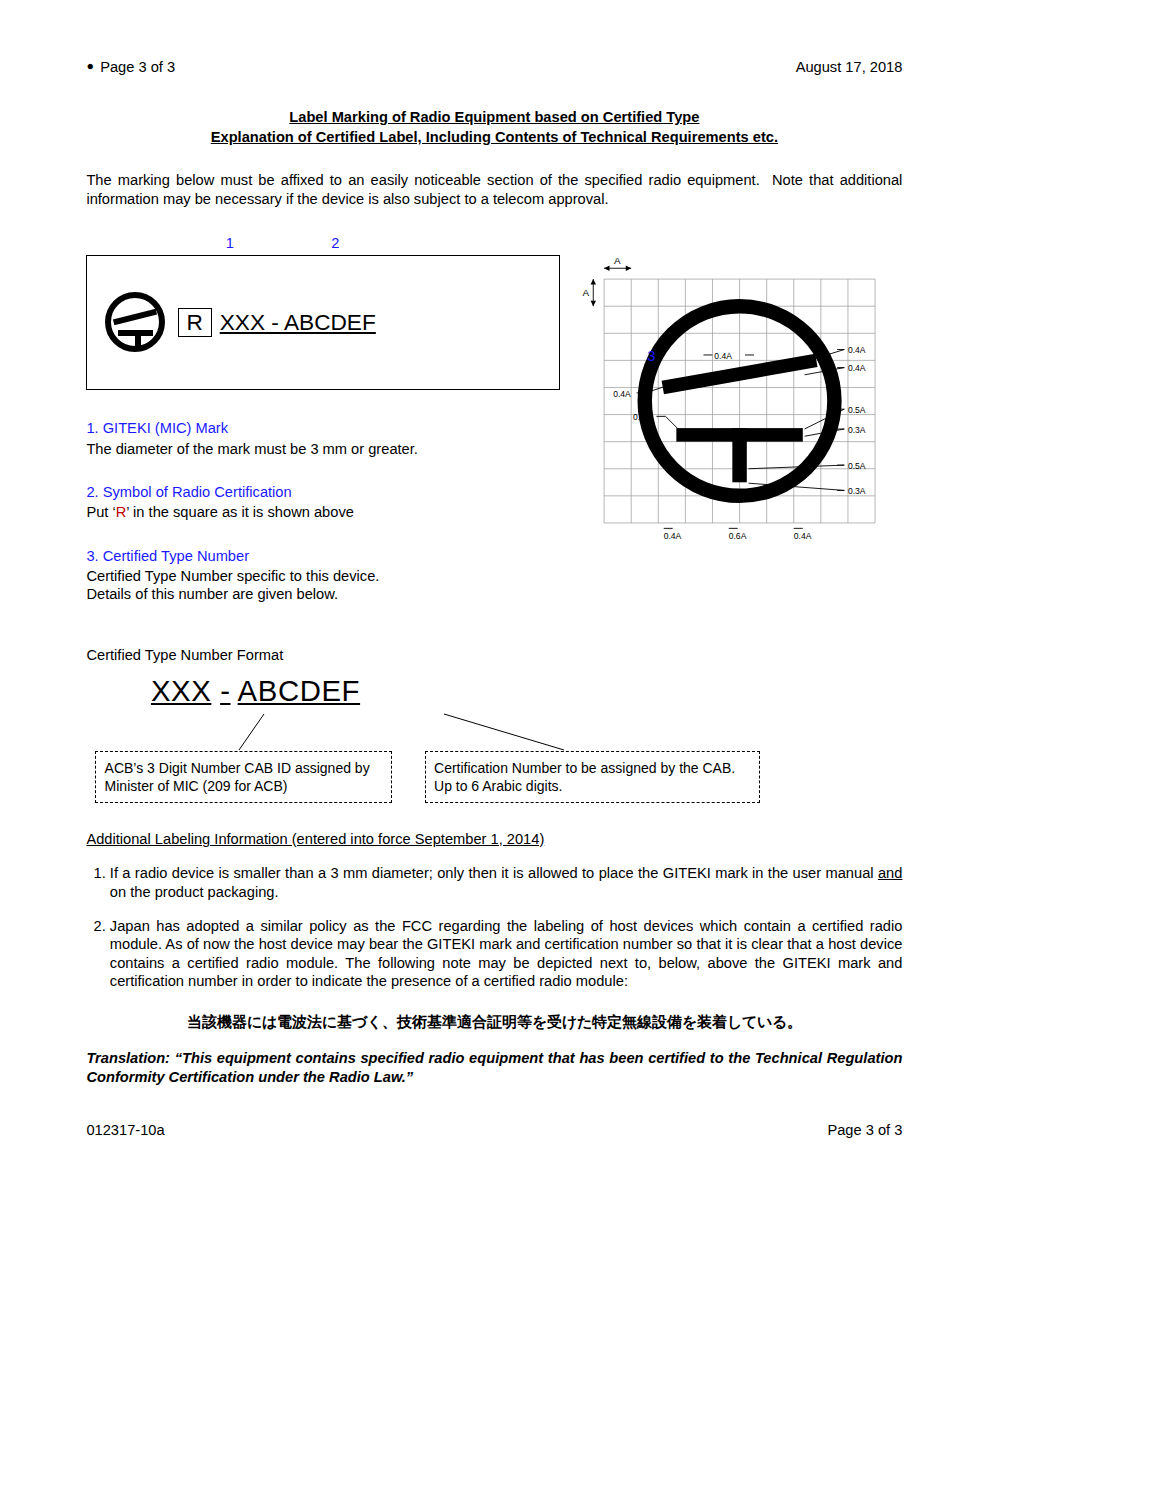Page 3 of 3
August 17, 2018
Label Marking of Radio Equipment based on Certified Type
Explanation of Certified Label, Including Contents of Technical Requirements etc.
The marking below must be affixed to an easily noticeable section of the specified radio equipment. Note that additional information may be necessary if the device is also subject to a telecom approval.
1 2
R
XXX - ABCDEF
3
1. GITEKI (MIC) Mark
The diameter of the mark must be 3 mm or greater.
2. Symbol of Radio Certification
Put ‘R’ in the square as it is shown above
3. Certified Type Number
Certified Type Number specific to this device.
Details of this number are given below.
A A 0.4A 0.4A 0.4A 0.5A 0.3A 0.5A 0.3A 0.4A 0.4A 0.4A 0.6A 0.4A
Certified Type Number Format
XXX - ABCDEF
ACB’s 3 Digit Number CAB ID assigned by Minister of MIC (209 for ACB)
Certification Number to be assigned by the CAB. Up to 6 Arabic digits.
Additional Labeling Information (entered into force September 1, 2014)
If a radio device is smaller than a 3 mm diameter; only then it is allowed to place the GITEKI mark in the user manual and on the product packaging.
Japan has adopted a similar policy as the FCC regarding the labeling of host devices which contain a certified radio module. As of now the host device may bear the GITEKI mark and certification number so that it is clear that a host device contains a certified radio module. The following note may be depicted next to, below, above the GITEKI mark and certification number in order to indicate the presence of a certified radio module:
当該機器には電波法に基づく、技術基準適合証明等を受けた特定無線設備を装着している。
Translation: “This equipment contains specified radio equipment that has been certified to the Technical Regulation Conformity Certification under the Radio Law.”
012317-10a
Page 3 of 3